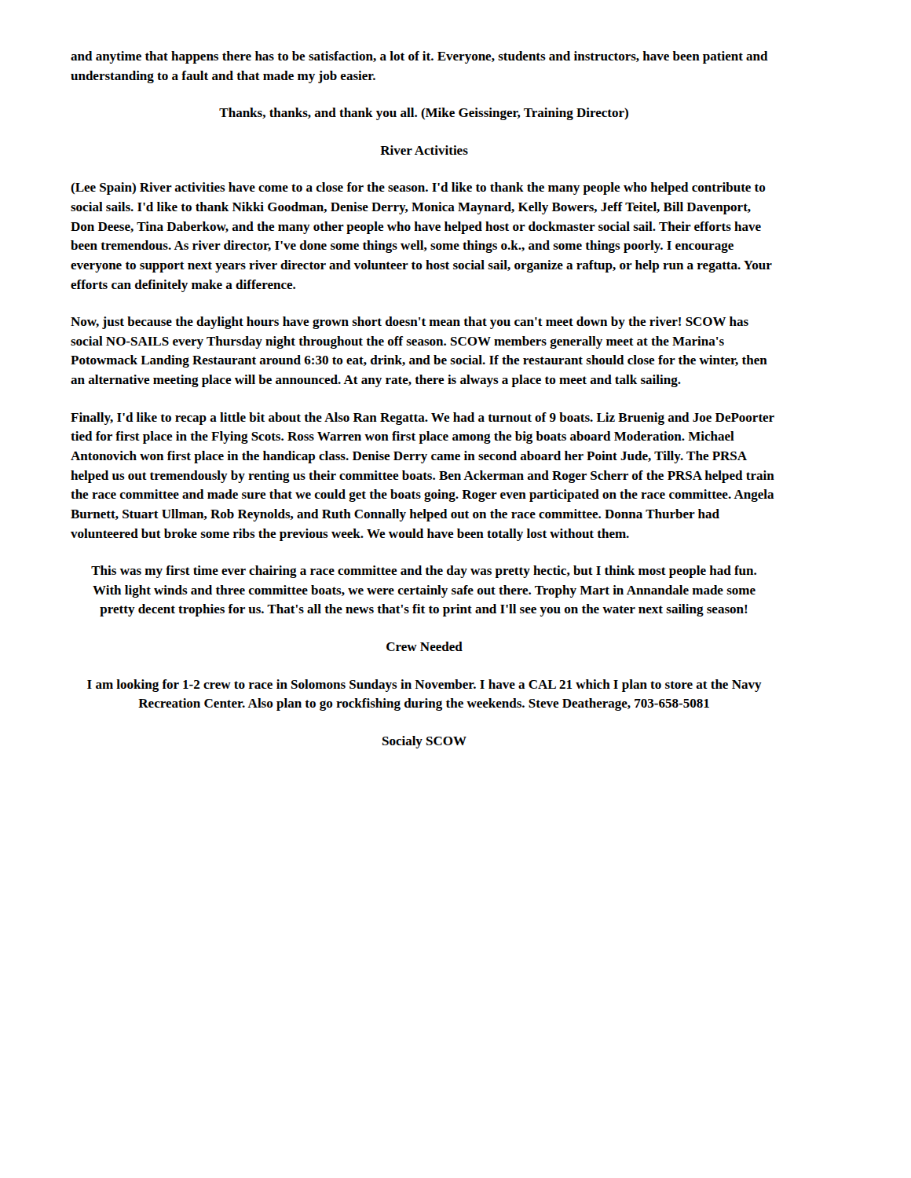and anytime that happens there has to be satisfaction, a lot of it. Everyone, students and instructors, have been patient and understanding to a fault and that made my job easier.
Thanks, thanks, and thank you all. (Mike Geissinger, Training Director)
River Activities
(Lee Spain) River activities have come to a close for the season. I'd like to thank the many people who helped contribute to social sails. I'd like to thank Nikki Goodman, Denise Derry, Monica Maynard, Kelly Bowers, Jeff Teitel, Bill Davenport, Don Deese, Tina Daberkow, and the many other people who have helped host or dockmaster social sail. Their efforts have been tremendous. As river director, I've done some things well, some things o.k., and some things poorly. I encourage everyone to support next years river director and volunteer to host social sail, organize a raftup, or help run a regatta. Your efforts can definitely make a difference.
Now, just because the daylight hours have grown short doesn't mean that you can't meet down by the river! SCOW has social NO-SAILS every Thursday night throughout the off season. SCOW members generally meet at the Marina's Potowmack Landing Restaurant around 6:30 to eat, drink, and be social. If the restaurant should close for the winter, then an alternative meeting place will be announced. At any rate, there is always a place to meet and talk sailing.
Finally, I'd like to recap a little bit about the Also Ran Regatta. We had a turnout of 9 boats. Liz Bruenig and Joe DePoorter tied for first place in the Flying Scots. Ross Warren won first place among the big boats aboard Moderation. Michael Antonovich won first place in the handicap class. Denise Derry came in second aboard her Point Jude, Tilly. The PRSA helped us out tremendously by renting us their committee boats. Ben Ackerman and Roger Scherr of the PRSA helped train the race committee and made sure that we could get the boats going. Roger even participated on the race committee. Angela Burnett, Stuart Ullman, Rob Reynolds, and Ruth Connally helped out on the race committee. Donna Thurber had volunteered but broke some ribs the previous week. We would have been totally lost without them.
This was my first time ever chairing a race committee and the day was pretty hectic, but I think most people had fun. With light winds and three committee boats, we were certainly safe out there. Trophy Mart in Annandale made some pretty decent trophies for us. That's all the news that's fit to print and I'll see you on the water next sailing season!
Crew Needed
I am looking for 1-2 crew to race in Solomons Sundays in November. I have a CAL 21 which I plan to store at the Navy Recreation Center. Also plan to go rockfishing during the weekends. Steve Deatherage, 703-658-5081
Socialy SCOW